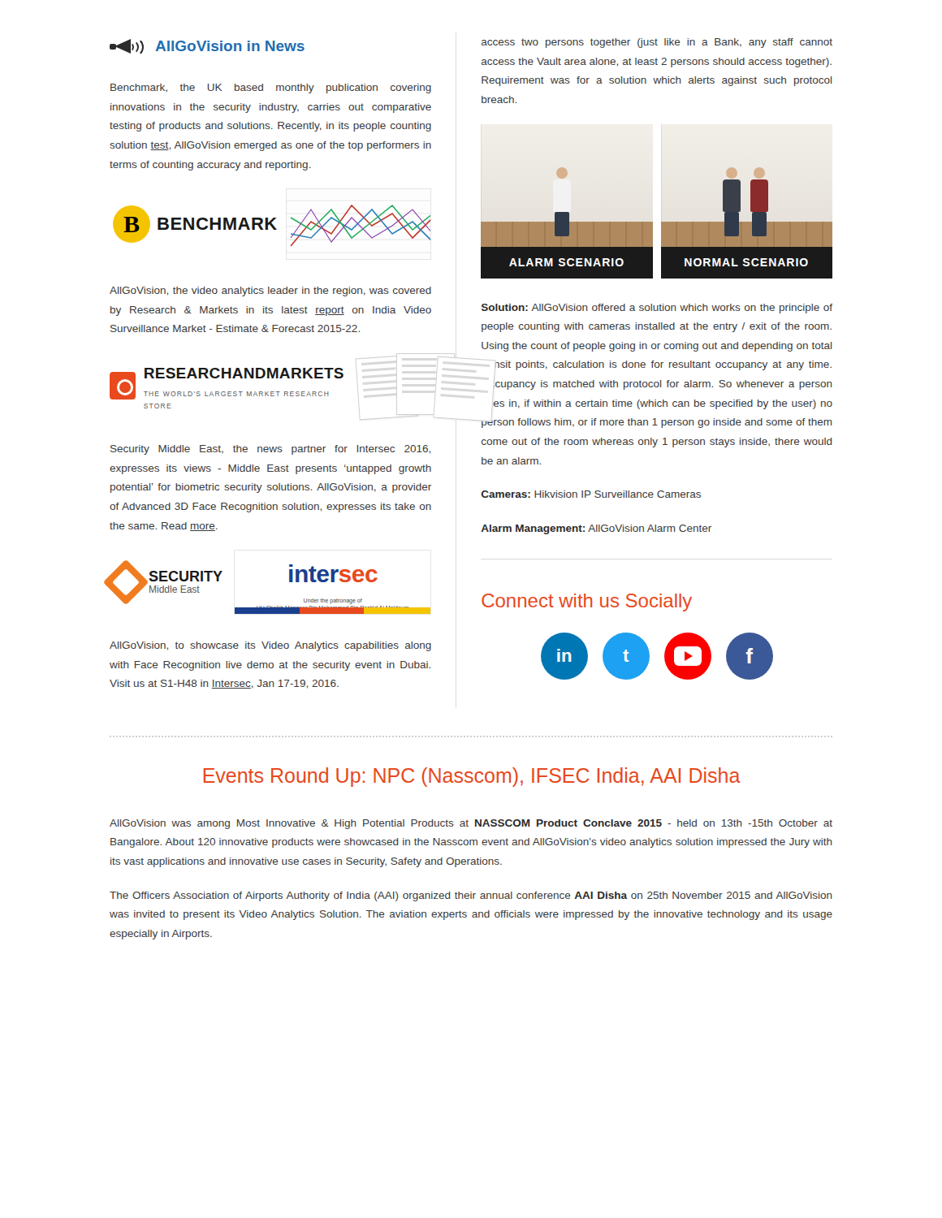AllGoVision in News
Benchmark, the UK based monthly publication covering innovations in the security industry, carries out comparative testing of products and solutions. Recently, in its people counting solution test, AllGoVision emerged as one of the top performers in terms of counting accuracy and reporting.
B
BENCHMARK
AllGoVision, the video analytics leader in the region, was covered by Research & Markets in its latest report on India Video Surveillance Market - Estimate & Forecast 2015-22.
RESEARCHANDMARKETS
THE WORLD'S LARGEST MARKET RESEARCH STORE
Security Middle East, the news partner for Intersec 2016, expresses its views - Middle East presents ‘untapped growth potential’ for biometric security solutions. AllGoVision, a provider of Advanced 3D Face Recognition solution, expresses its take on the same. Read more.
SECURITY
Middle East
intersec
Under the patronage of
HH Sheikh Mansoor Bin Mohammed Bin Rashid Al Maktoum
AllGoVision, to showcase its Video Analytics capabilities along with Face Recognition live demo at the security event in Dubai. Visit us at S1-H48 in Intersec, Jan 17-19, 2016.
access two persons together (just like in a Bank, any staff cannot access the Vault area alone, at least 2 persons should access together). Requirement was for a solution which alerts against such protocol breach.
ALARM SCENARIO
NORMAL SCENARIO
Solution: AllGoVision offered a solution which works on the principle of people counting with cameras installed at the entry / exit of the room. Using the count of people going in or coming out and depending on total transit points, calculation is done for resultant occupancy at any time. Occupancy is matched with protocol for alarm. So whenever a person goes in, if within a certain time (which can be specified by the user) no person follows him, or if more than 1 person go inside and some of them come out of the room whereas only 1 person stays inside, there would be an alarm.
Cameras: Hikvision IP Surveillance Cameras
Alarm Management: AllGoVision Alarm Center
Connect with us Socially
in
t
f
Events Round Up: NPC (Nasscom), IFSEC India, AAI Disha
AllGoVision was among Most Innovative & High Potential Products at NASSCOM Product Conclave 2015 - held on 13th -15th October at Bangalore. About 120 innovative products were showcased in the Nasscom event and AllGoVision's video analytics solution impressed the Jury with its vast applications and innovative use cases in Security, Safety and Operations.
The Officers Association of Airports Authority of India (AAI) organized their annual conference AAI Disha on 25th November 2015 and AllGoVision was invited to present its Video Analytics Solution. The aviation experts and officials were impressed by the innovative technology and its usage especially in Airports.